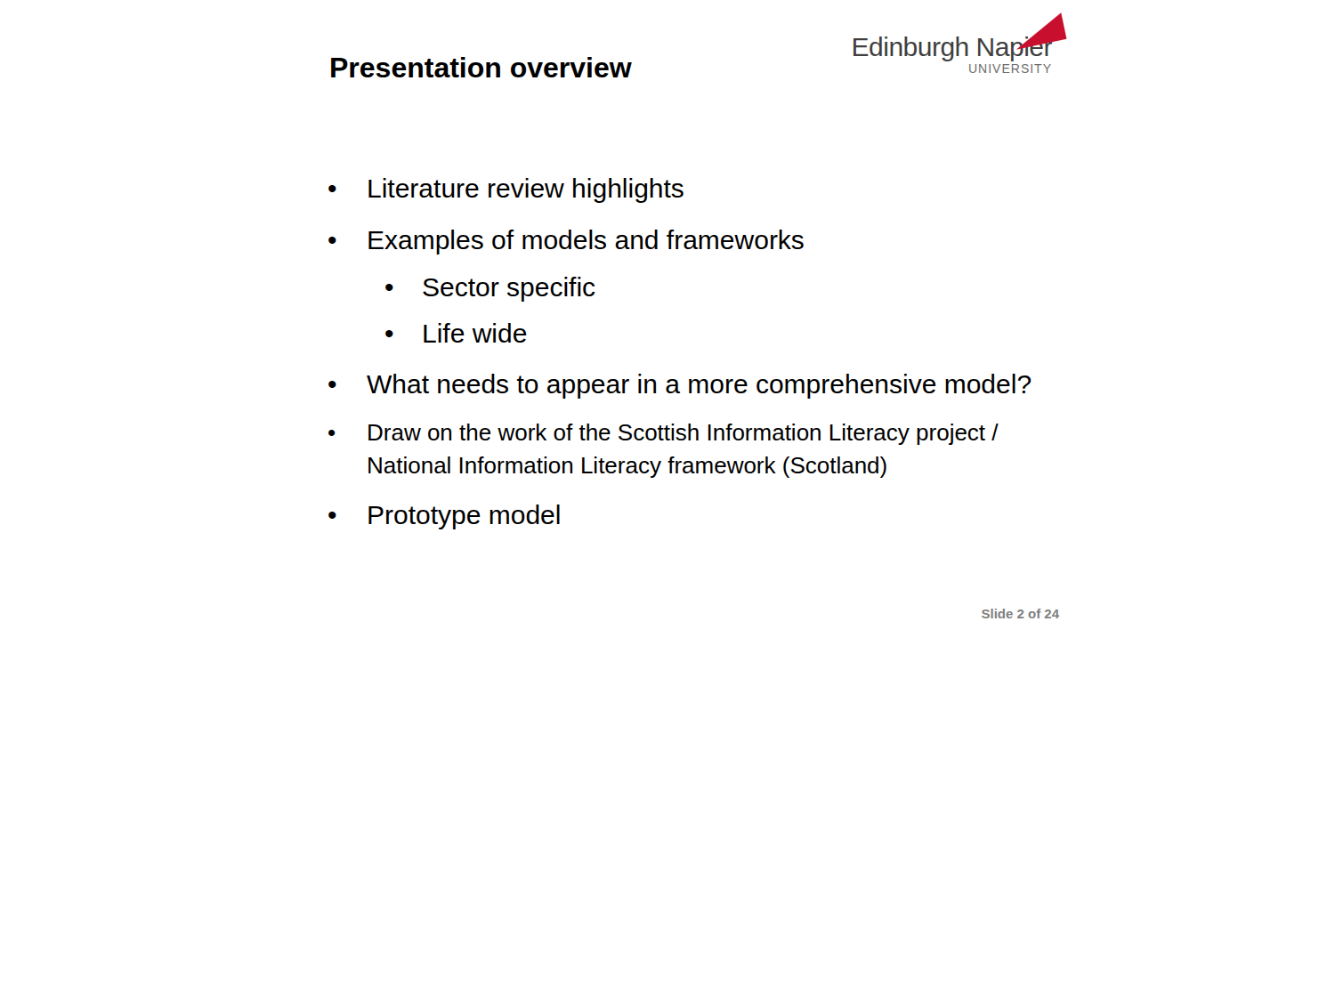Edinburgh Napier
UNIVERSITY
Presentation overview
Literature review highlights
Examples of models and frameworks
Sector specific
Life wide
What needs to appear in a more comprehensive model?
Draw on the work of the Scottish Information Literacy project / National Information Literacy framework (Scotland)
Prototype model
Slide 2 of 24